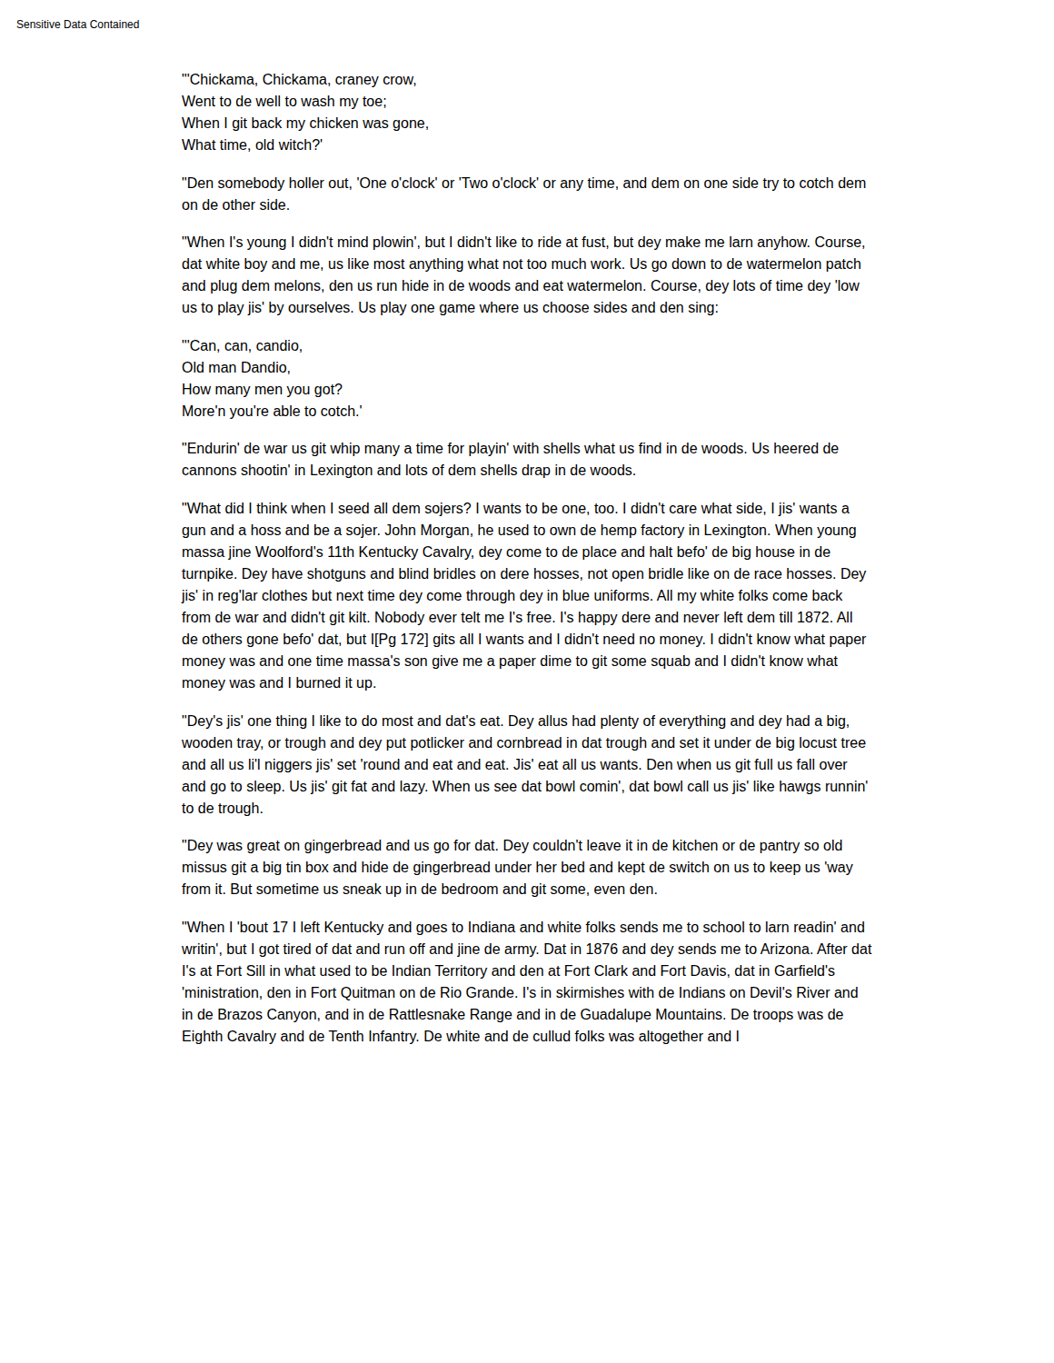Sensitive Data Contained
"'Chickama, Chickama, craney crow, Went to de well to wash my toe; When I git back my chicken was gone, What time, old witch?'
"Den somebody holler out, 'One o'clock' or 'Two o'clock' or any time, and dem on one side try to cotch dem on de other side.
"When I's young I didn't mind plowin', but I didn't like to ride at fust, but dey make me larn anyhow. Course, dat white boy and me, us like most anything what not too much work. Us go down to de watermelon patch and plug dem melons, den us run hide in de woods and eat watermelon. Course, dey lots of time dey 'low us to play jis' by ourselves. Us play one game where us choose sides and den sing:
"'Can, can, candio, Old man Dandio, How many men you got? More'n you're able to cotch.'
"Endurin' de war us git whip many a time for playin' with shells what us find in de woods. Us heered de cannons shootin' in Lexington and lots of dem shells drap in de woods.
"What did I think when I seed all dem sojers? I wants to be one, too. I didn't care what side, I jis' wants a gun and a hoss and be a sojer. John Morgan, he used to own de hemp factory in Lexington. When young massa jine Woolford's 11th Kentucky Cavalry, dey come to de place and halt befo' de big house in de turnpike. Dey have shotguns and blind bridles on dere hosses, not open bridle like on de race hosses. Dey jis' in reg'lar clothes but next time dey come through dey in blue uniforms. All my white folks come back from de war and didn't git kilt. Nobody ever telt me I's free. I's happy dere and never left dem till 1872. All de others gone befo' dat, but I[Pg 172] gits all I wants and I didn't need no money. I didn't know what paper money was and one time massa's son give me a paper dime to git some squab and I didn't know what money was and I burned it up.
"Dey's jis' one thing I like to do most and dat's eat. Dey allus had plenty of everything and dey had a big, wooden tray, or trough and dey put potlicker and cornbread in dat trough and set it under de big locust tree and all us li'l niggers jis' set 'round and eat and eat. Jis' eat all us wants. Den when us git full us fall over and go to sleep. Us jis' git fat and lazy. When us see dat bowl comin', dat bowl call us jis' like hawgs runnin' to de trough.
"Dey was great on gingerbread and us go for dat. Dey couldn't leave it in de kitchen or de pantry so old missus git a big tin box and hide de gingerbread under her bed and kept de switch on us to keep us 'way from it. But sometime us sneak up in de bedroom and git some, even den.
"When I 'bout 17 I left Kentucky and goes to Indiana and white folks sends me to school to larn readin' and writin', but I got tired of dat and run off and jine de army. Dat in 1876 and dey sends me to Arizona. After dat I's at Fort Sill in what used to be Indian Territory and den at Fort Clark and Fort Davis, dat in Garfield's 'ministration, den in Fort Quitman on de Rio Grande. I's in skirmishes with de Indians on Devil's River and in de Brazos Canyon, and in de Rattlesnake Range and in de Guadalupe Mountains. De troops was de Eighth Cavalry and de Tenth Infantry. De white and de cullud folks was altogether and I